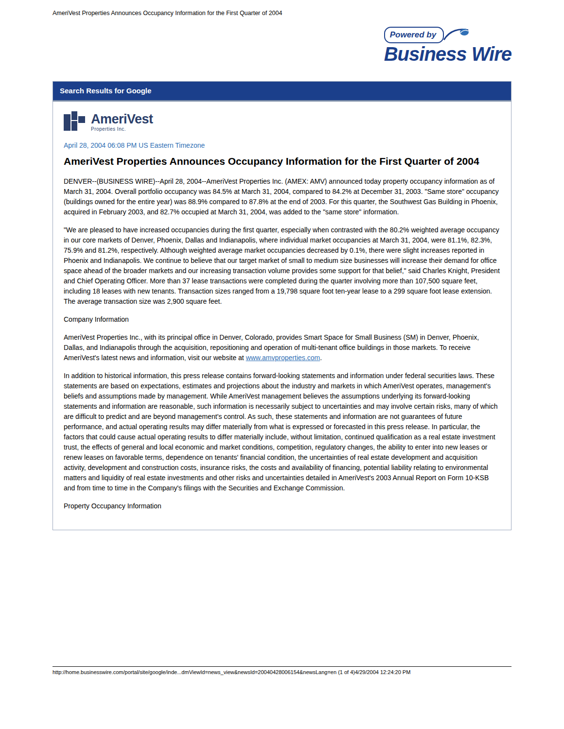AmeriVest Properties Announces Occupancy Information for the First Quarter of 2004
Powered by
Business Wire
Search Results for Google
AmeriVest
Properties Inc.
April 28, 2004 06:08 PM US Eastern Timezone
AmeriVest Properties Announces Occupancy Information for the First Quarter of 2004
DENVER--(BUSINESS WIRE)--April 28, 2004--AmeriVest Properties Inc. (AMEX: AMV) announced today property occupancy information as of March 31, 2004. Overall portfolio occupancy was 84.5% at March 31, 2004, compared to 84.2% at December 31, 2003. "Same store" occupancy (buildings owned for the entire year) was 88.9% compared to 87.8% at the end of 2003. For this quarter, the Southwest Gas Building in Phoenix, acquired in February 2003, and 82.7% occupied at March 31, 2004, was added to the "same store" information.
"We are pleased to have increased occupancies during the first quarter, especially when contrasted with the 80.2% weighted average occupancy in our core markets of Denver, Phoenix, Dallas and Indianapolis, where individual market occupancies at March 31, 2004, were 81.1%, 82.3%, 75.9% and 81.2%, respectively. Although weighted average market occupancies decreased by 0.1%, there were slight increases reported in Phoenix and Indianapolis. We continue to believe that our target market of small to medium size businesses will increase their demand for office space ahead of the broader markets and our increasing transaction volume provides some support for that belief," said Charles Knight, President and Chief Operating Officer. More than 37 lease transactions were completed during the quarter involving more than 107,500 square feet, including 18 leases with new tenants. Transaction sizes ranged from a 19,798 square foot ten-year lease to a 299 square foot lease extension. The average transaction size was 2,900 square feet.
Company Information
AmeriVest Properties Inc., with its principal office in Denver, Colorado, provides Smart Space for Small Business (SM) in Denver, Phoenix, Dallas, and Indianapolis through the acquisition, repositioning and operation of multi-tenant office buildings in those markets. To receive AmeriVest's latest news and information, visit our website at www.amvproperties.com.
In addition to historical information, this press release contains forward-looking statements and information under federal securities laws. These statements are based on expectations, estimates and projections about the industry and markets in which AmeriVest operates, management's beliefs and assumptions made by management. While AmeriVest management believes the assumptions underlying its forward-looking statements and information are reasonable, such information is necessarily subject to uncertainties and may involve certain risks, many of which are difficult to predict and are beyond management's control. As such, these statements and information are not guarantees of future performance, and actual operating results may differ materially from what is expressed or forecasted in this press release. In particular, the factors that could cause actual operating results to differ materially include, without limitation, continued qualification as a real estate investment trust, the effects of general and local economic and market conditions, competition, regulatory changes, the ability to enter into new leases or renew leases on favorable terms, dependence on tenants' financial condition, the uncertainties of real estate development and acquisition activity, development and construction costs, insurance risks, the costs and availability of financing, potential liability relating to environmental matters and liquidity of real estate investments and other risks and uncertainties detailed in AmeriVest's 2003 Annual Report on Form 10-KSB and from time to time in the Company's filings with the Securities and Exchange Commission.
Property Occupancy Information
http://home.businesswire.com/portal/site/google/inde...dmViewId=news_view&newsId=20040428006154&newsLang=en (1 of 4)4/29/2004 12:24:20 PM